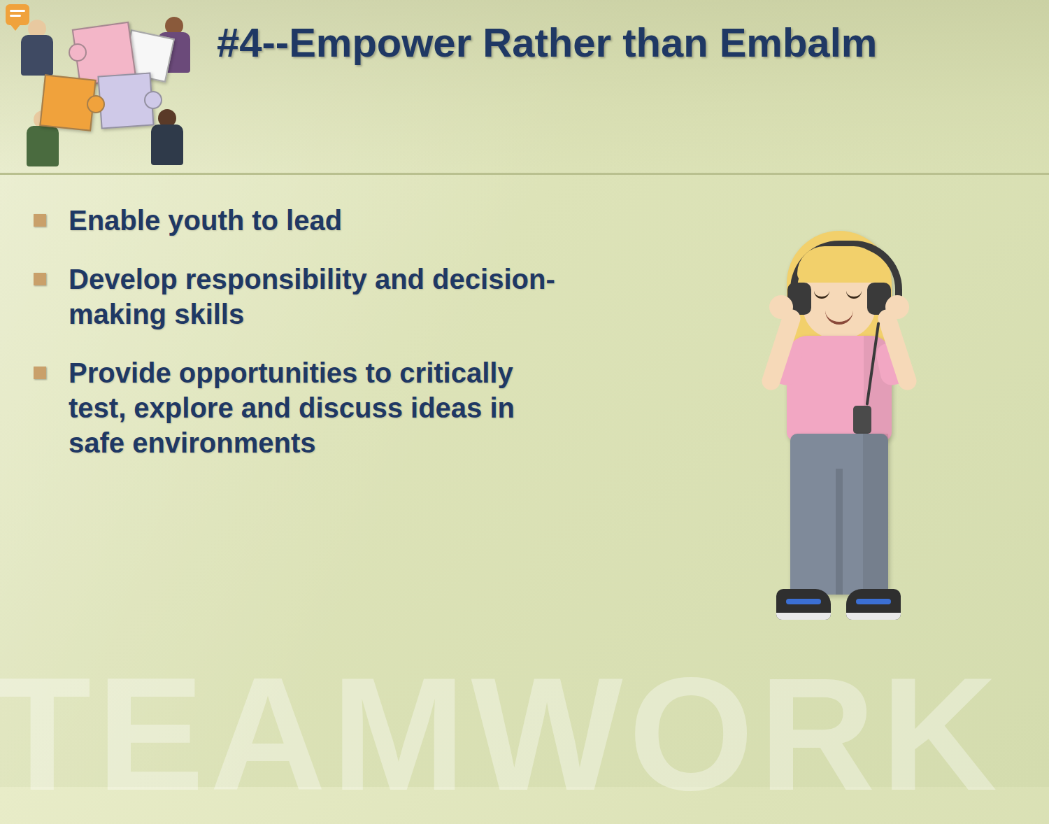TEAMWORK
#4--Empower Rather than Embalm
Enable youth to lead
Develop responsibility and decision-making skills
Provide opportunities to critically test, explore and discuss ideas in safe environments